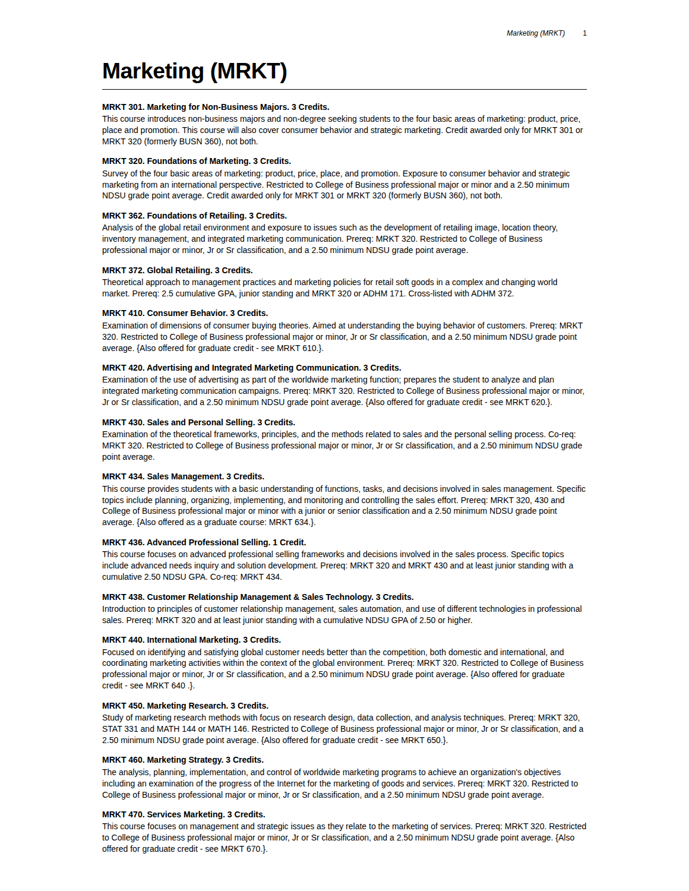Marketing (MRKT) 1
Marketing (MRKT)
MRKT 301. Marketing for Non-Business Majors. 3 Credits.
This course introduces non-business majors and non-degree seeking students to the four basic areas of marketing: product, price, place and promotion. This course will also cover consumer behavior and strategic marketing. Credit awarded only for MRKT 301 or MRKT 320 (formerly BUSN 360), not both.
MRKT 320. Foundations of Marketing. 3 Credits.
Survey of the four basic areas of marketing: product, price, place, and promotion. Exposure to consumer behavior and strategic marketing from an international perspective. Restricted to College of Business professional major or minor and a 2.50 minimum NDSU grade point average. Credit awarded only for MRKT 301 or MRKT 320 (formerly BUSN 360), not both.
MRKT 362. Foundations of Retailing. 3 Credits.
Analysis of the global retail environment and exposure to issues such as the development of retailing image, location theory, inventory management, and integrated marketing communication. Prereq: MRKT 320. Restricted to College of Business professional major or minor, Jr or Sr classification, and a 2.50 minimum NDSU grade point average.
MRKT 372. Global Retailing. 3 Credits.
Theoretical approach to management practices and marketing policies for retail soft goods in a complex and changing world market. Prereq: 2.5 cumulative GPA, junior standing and MRKT 320 or ADHM 171. Cross-listed with ADHM 372.
MRKT 410. Consumer Behavior. 3 Credits.
Examination of dimensions of consumer buying theories. Aimed at understanding the buying behavior of customers. Prereq: MRKT 320. Restricted to College of Business professional major or minor, Jr or Sr classification, and a 2.50 minimum NDSU grade point average. {Also offered for graduate credit - see MRKT 610.}.
MRKT 420. Advertising and Integrated Marketing Communication. 3 Credits.
Examination of the use of advertising as part of the worldwide marketing function; prepares the student to analyze and plan integrated marketing communication campaigns. Prereq: MRKT 320. Restricted to College of Business professional major or minor, Jr or Sr classification, and a 2.50 minimum NDSU grade point average. {Also offered for graduate credit - see MRKT 620.}.
MRKT 430. Sales and Personal Selling. 3 Credits.
Examination of the theoretical frameworks, principles, and the methods related to sales and the personal selling process. Co-req: MRKT 320. Restricted to College of Business professional major or minor, Jr or Sr classification, and a 2.50 minimum NDSU grade point average.
MRKT 434. Sales Management. 3 Credits.
This course provides students with a basic understanding of functions, tasks, and decisions involved in sales management. Specific topics include planning, organizing, implementing, and monitoring and controlling the sales effort. Prereq: MRKT 320, 430 and College of Business professional major or minor with a junior or senior classification and a 2.50 minimum NDSU grade point average. {Also offered as a graduate course: MRKT 634.}.
MRKT 436. Advanced Professional Selling. 1 Credit.
This course focuses on advanced professional selling frameworks and decisions involved in the sales process. Specific topics include advanced needs inquiry and solution development. Prereq: MRKT 320 and MRKT 430 and at least junior standing with a cumulative 2.50 NDSU GPA. Co-req: MRKT 434.
MRKT 438. Customer Relationship Management & Sales Technology. 3 Credits.
Introduction to principles of customer relationship management, sales automation, and use of different technologies in professional sales. Prereq: MRKT 320 and at least junior standing with a cumulative NDSU GPA of 2.50 or higher.
MRKT 440. International Marketing. 3 Credits.
Focused on identifying and satisfying global customer needs better than the competition, both domestic and international, and coordinating marketing activities within the context of the global environment. Prereq: MRKT 320. Restricted to College of Business professional major or minor, Jr or Sr classification, and a 2.50 minimum NDSU grade point average. {Also offered for graduate credit - see MRKT 640 .}.
MRKT 450. Marketing Research. 3 Credits.
Study of marketing research methods with focus on research design, data collection, and analysis techniques. Prereq: MRKT 320, STAT 331 and MATH 144 or MATH 146. Restricted to College of Business professional major or minor, Jr or Sr classification, and a 2.50 minimum NDSU grade point average. {Also offered for graduate credit - see MRKT 650.}.
MRKT 460. Marketing Strategy. 3 Credits.
The analysis, planning, implementation, and control of worldwide marketing programs to achieve an organization's objectives including an examination of the progress of the Internet for the marketing of goods and services. Prereq: MRKT 320. Restricted to College of Business professional major or minor, Jr or Sr classification, and a 2.50 minimum NDSU grade point average.
MRKT 470. Services Marketing. 3 Credits.
This course focuses on management and strategic issues as they relate to the marketing of services. Prereq: MRKT 320. Restricted to College of Business professional major or minor, Jr or Sr classification, and a 2.50 minimum NDSU grade point average. {Also offered for graduate credit - see MRKT 670.}.